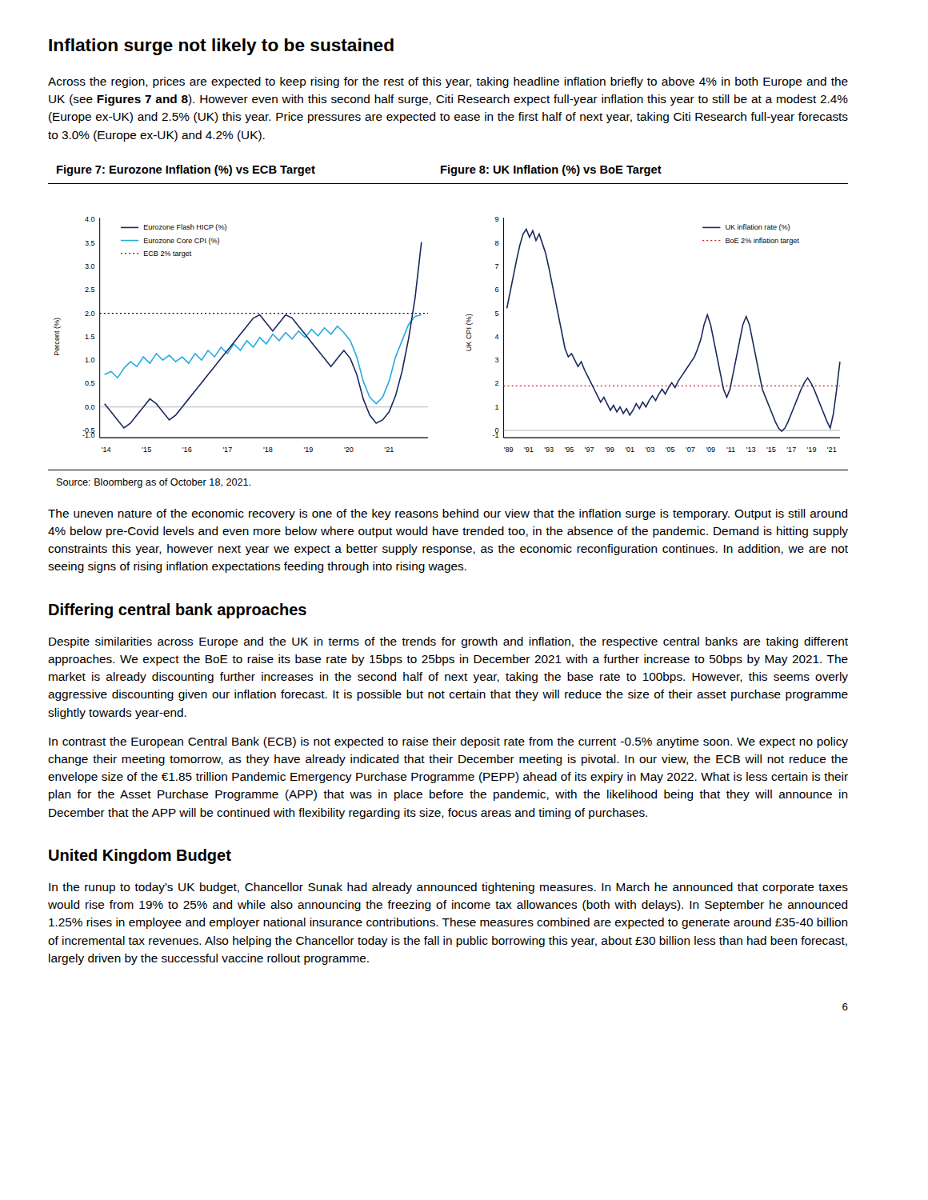Inflation surge not likely to be sustained
Across the region, prices are expected to keep rising for the rest of this year, taking headline inflation briefly to above 4% in both Europe and the UK (see Figures 7 and 8). However even with this second half surge, Citi Research expect full-year inflation this year to still be at a modest 2.4% (Europe ex-UK) and 2.5% (UK) this year. Price pressures are expected to ease in the first half of next year, taking Citi Research full-year forecasts to 3.0% (Europe ex-UK) and 4.2% (UK).
Figure 7: Eurozone Inflation (%) vs ECB Target Figure 8: UK Inflation (%) vs BoE Target
Percent (%) 4.0 3.5 3.0 2.5 2.0 1.5 1.0 0.5 0.0 -0.5 -1.0 '14 '15 '16 '17 '18 '19 '20 '21 Eurozone Flash HICP (%) Eurozone Core CPI (%) ECB 2% target
UK CPI (%) 9 8 7 6 5 4 3 2 1 0 -1 '89 '91 '93 '95 '97 '99 '01 '03 '05 '07 '09 '11 '13 '15 '17 '19 '21 UK inflation rate (%) BoE 2% inflation target
Source: Bloomberg as of October 18, 2021.
The uneven nature of the economic recovery is one of the key reasons behind our view that the inflation surge is temporary. Output is still around 4% below pre-Covid levels and even more below where output would have trended too, in the absence of the pandemic. Demand is hitting supply constraints this year, however next year we expect a better supply response, as the economic reconfiguration continues. In addition, we are not seeing signs of rising inflation expectations feeding through into rising wages.
Differing central bank approaches
Despite similarities across Europe and the UK in terms of the trends for growth and inflation, the respective central banks are taking different approaches. We expect the BoE to raise its base rate by 15bps to 25bps in December 2021 with a further increase to 50bps by May 2021. The market is already discounting further increases in the second half of next year, taking the base rate to 100bps. However, this seems overly aggressive discounting given our inflation forecast. It is possible but not certain that they will reduce the size of their asset purchase programme slightly towards year-end.
In contrast the European Central Bank (ECB) is not expected to raise their deposit rate from the current -0.5% anytime soon. We expect no policy change their meeting tomorrow, as they have already indicated that their December meeting is pivotal. In our view, the ECB will not reduce the envelope size of the €1.85 trillion Pandemic Emergency Purchase Programme (PEPP) ahead of its expiry in May 2022. What is less certain is their plan for the Asset Purchase Programme (APP) that was in place before the pandemic, with the likelihood being that they will announce in December that the APP will be continued with flexibility regarding its size, focus areas and timing of purchases.
United Kingdom Budget
In the runup to today's UK budget, Chancellor Sunak had already announced tightening measures. In March he announced that corporate taxes would rise from 19% to 25% and while also announcing the freezing of income tax allowances (both with delays). In September he announced 1.25% rises in employee and employer national insurance contributions. These measures combined are expected to generate around £35-40 billion of incremental tax revenues. Also helping the Chancellor today is the fall in public borrowing this year, about £30 billion less than had been forecast, largely driven by the successful vaccine rollout programme.
6